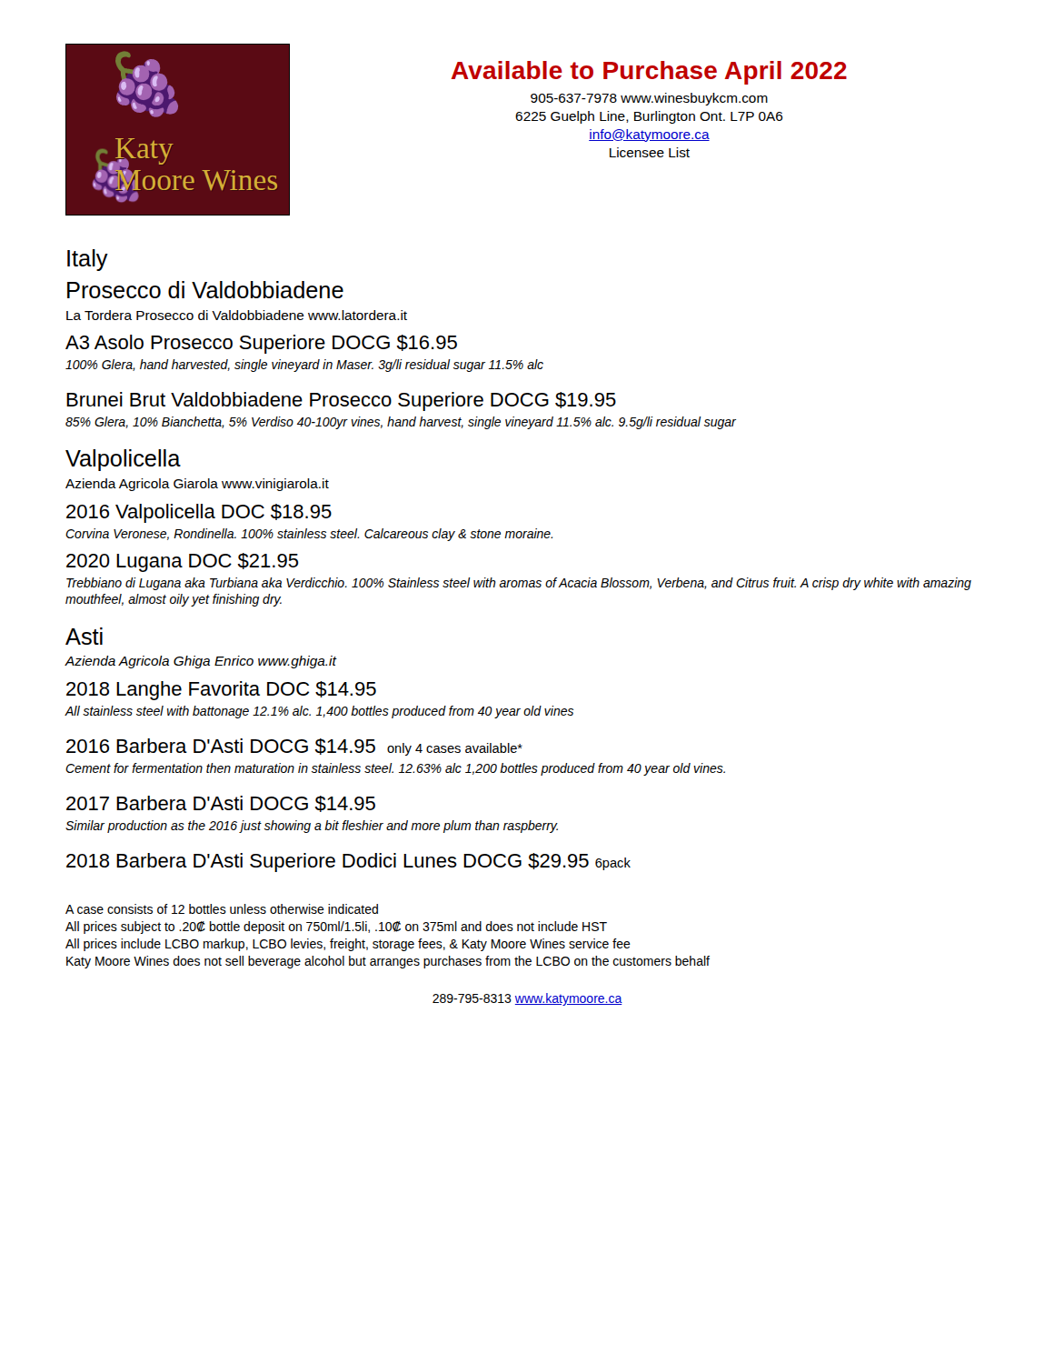🍇
🍇
Katy
Moore Wines
Available to Purchase April 2022
905-637-7978 www.winesbuykcm.com
6225 Guelph Line, Burlington Ont. L7P 0A6
info@katymoore.ca
Licensee List
Italy
Prosecco di Valdobbiadene
La Tordera Prosecco di Valdobbiadene www.latordera.it
A3 Asolo Prosecco Superiore DOCG $16.95
100% Glera, hand harvested, single vineyard in Maser. 3g/li residual sugar 11.5% alc
Brunei Brut Valdobbiadene Prosecco Superiore DOCG $19.95
85% Glera, 10% Bianchetta, 5% Verdiso 40-100yr vines, hand harvest, single vineyard 11.5% alc. 9.5g/li residual sugar
Valpolicella
Azienda Agricola Giarola www.vinigiarola.it
2016 Valpolicella DOC $18.95
Corvina Veronese, Rondinella. 100% stainless steel. Calcareous clay & stone moraine.
2020 Lugana DOC $21.95
Trebbiano di Lugana aka Turbiana aka Verdicchio. 100% Stainless steel with aromas of Acacia Blossom, Verbena, and Citrus fruit. A crisp dry white with amazing mouthfeel, almost oily yet finishing dry.
Asti
Azienda Agricola Ghiga Enrico www.ghiga.it
2018 Langhe Favorita DOC $14.95
All stainless steel with battonage 12.1% alc. 1,400 bottles produced from 40 year old vines
2016 Barbera D'Asti DOCG $14.95 only 4 cases available*
Cement for fermentation then maturation in stainless steel. 12.63% alc 1,200 bottles produced from 40 year old vines.
2017 Barbera D'Asti DOCG $14.95
Similar production as the 2016 just showing a bit fleshier and more plum than raspberry.
2018 Barbera D'Asti Superiore Dodici Lunes DOCG $29.95 6pack
A case consists of 12 bottles unless otherwise indicated
All prices subject to .20₡ bottle deposit on 750ml/1.5li, .10₡ on 375ml and does not include HST
All prices include LCBO markup, LCBO levies, freight, storage fees, & Katy Moore Wines service fee
Katy Moore Wines does not sell beverage alcohol but arranges purchases from the LCBO on the customers behalf
289-795-8313 www.katymoore.ca